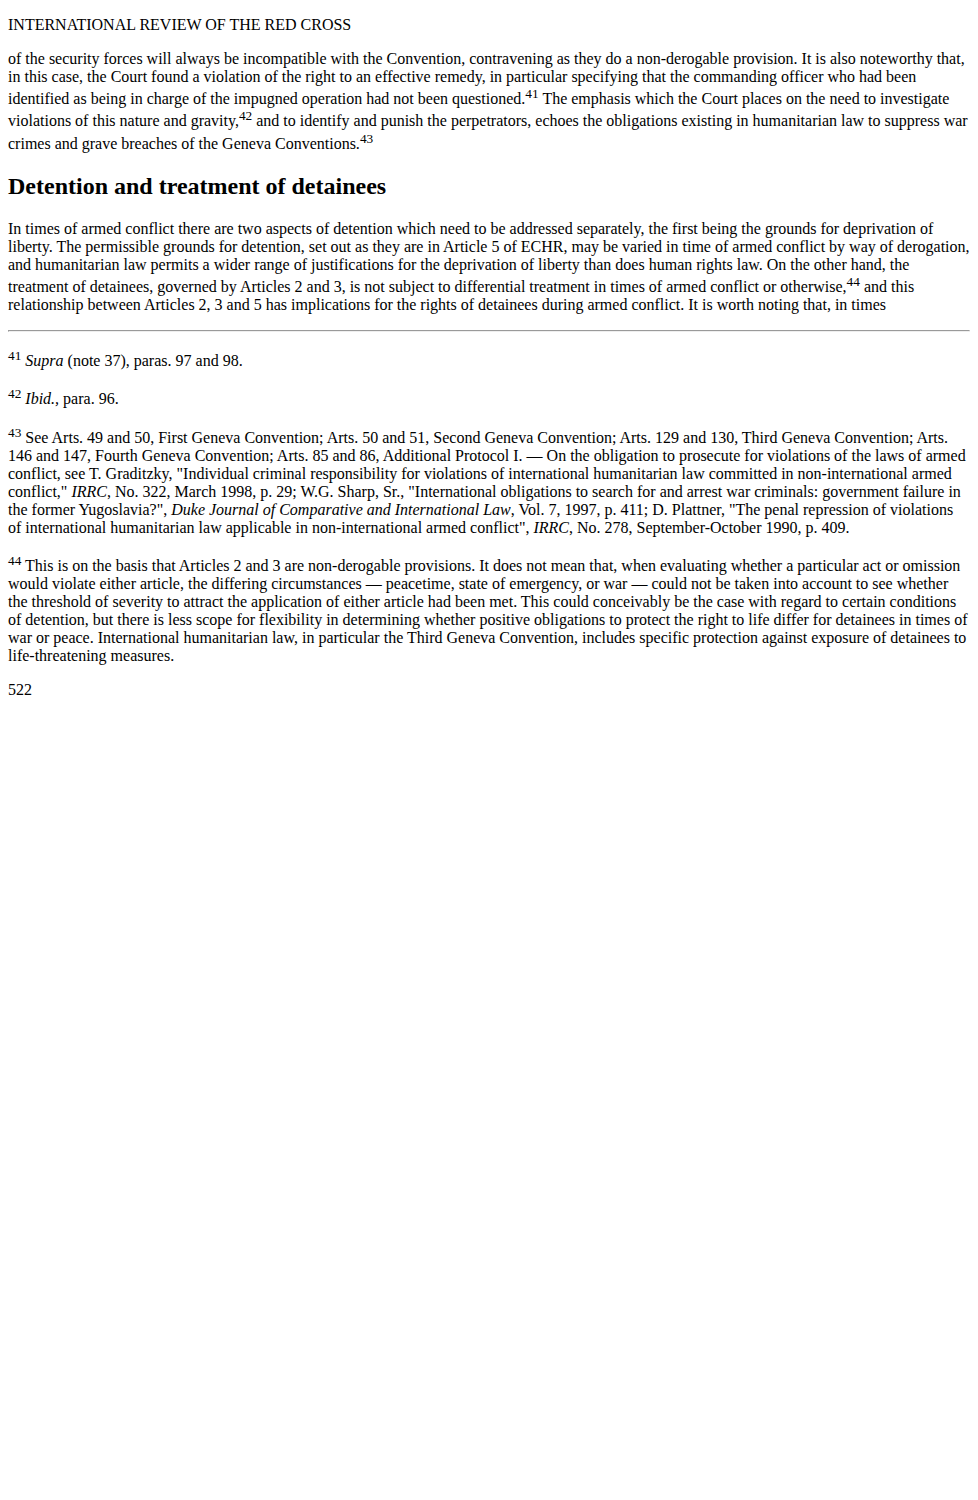INTERNATIONAL REVIEW OF THE RED CROSS
of the security forces will always be incompatible with the Convention, contravening as they do a non-derogable provision. It is also noteworthy that, in this case, the Court found a violation of the right to an effective remedy, in particular specifying that the commanding officer who had been identified as being in charge of the impugned operation had not been questioned.41 The emphasis which the Court places on the need to investigate violations of this nature and gravity,42 and to identify and punish the perpetrators, echoes the obligations existing in humanitarian law to suppress war crimes and grave breaches of the Geneva Conventions.43
Detention and treatment of detainees
In times of armed conflict there are two aspects of detention which need to be addressed separately, the first being the grounds for deprivation of liberty. The permissible grounds for detention, set out as they are in Article 5 of ECHR, may be varied in time of armed conflict by way of derogation, and humanitarian law permits a wider range of justifications for the deprivation of liberty than does human rights law. On the other hand, the treatment of detainees, governed by Articles 2 and 3, is not subject to differential treatment in times of armed conflict or otherwise,44 and this relationship between Articles 2, 3 and 5 has implications for the rights of detainees during armed conflict. It is worth noting that, in times
41 Supra (note 37), paras. 97 and 98.
42 Ibid., para. 96.
43 See Arts. 49 and 50, First Geneva Convention; Arts. 50 and 51, Second Geneva Convention; Arts. 129 and 130, Third Geneva Convention; Arts. 146 and 147, Fourth Geneva Convention; Arts. 85 and 86, Additional Protocol I. — On the obligation to prosecute for violations of the laws of armed conflict, see T. Graditzky, "Individual criminal responsibility for violations of international humanitarian law committed in non-international armed conflict," IRRC, No. 322, March 1998, p. 29; W.G. Sharp, Sr., "International obligations to search for and arrest war criminals: government failure in the former Yugoslavia?", Duke Journal of Comparative and International Law, Vol. 7, 1997, p. 411; D. Plattner, "The penal repression of violations of international humanitarian law applicable in non-international armed conflict", IRRC, No. 278, September-October 1990, p. 409.
44 This is on the basis that Articles 2 and 3 are non-derogable provisions. It does not mean that, when evaluating whether a particular act or omission would violate either article, the differing circumstances — peacetime, state of emergency, or war — could not be taken into account to see whether the threshold of severity to attract the application of either article had been met. This could conceivably be the case with regard to certain conditions of detention, but there is less scope for flexibility in determining whether positive obligations to protect the right to life differ for detainees in times of war or peace. International humanitarian law, in particular the Third Geneva Convention, includes specific protection against exposure of detainees to life-threatening measures.
522